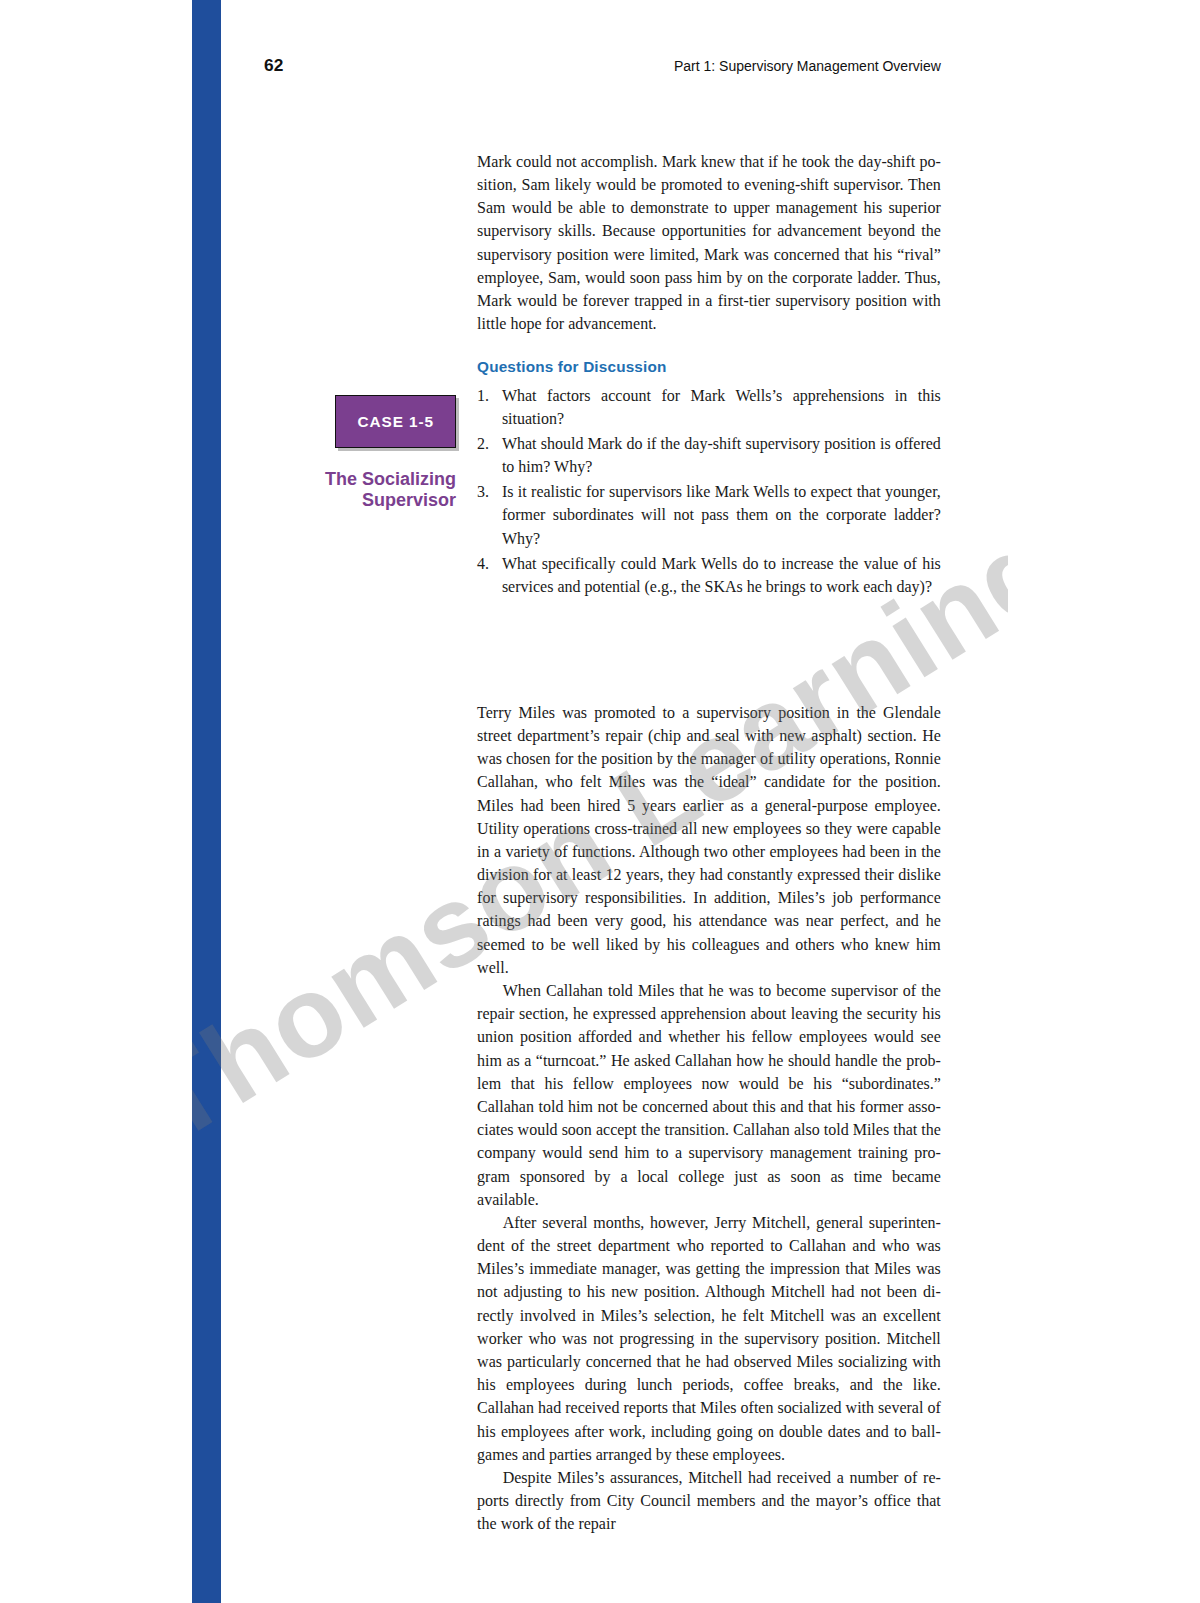62
Part 1: Supervisory Management Overview
CASE 1-5
The Socializing
Supervisor
Mark could not accomplish. Mark knew that if he took the day-shift position, Sam likely would be promoted to evening-shift supervisor. Then Sam would be able to demonstrate to upper management his superior supervisory skills. Because opportunities for advancement beyond the supervisory position were limited, Mark was concerned that his “rival” employee, Sam, would soon pass him by on the corporate ladder. Thus, Mark would be forever trapped in a first-tier supervisory position with little hope for advancement.
Questions for Discussion
What factors account for Mark Wells’s apprehensions in this situation?
What should Mark do if the day-shift supervisory position is offered to him? Why?
Is it realistic for supervisors like Mark Wells to expect that younger, former subordinates will not pass them on the corporate ladder? Why?
What specifically could Mark Wells do to increase the value of his services and potential (e.g., the SKAs he brings to work each day)?
Terry Miles was promoted to a supervisory position in the Glendale street department’s repair (chip and seal with new asphalt) section. He was chosen for the position by the manager of utility operations, Ronnie Callahan, who felt Miles was the “ideal” candidate for the position. Miles had been hired 5 years earlier as a general-purpose employee. Utility operations cross-trained all new employees so they were capable in a variety of functions. Although two other employees had been in the division for at least 12 years, they had constantly expressed their dislike for supervisory responsibilities. In addition, Miles’s job performance ratings had been very good, his attendance was near perfect, and he seemed to be well liked by his colleagues and others who knew him well.
When Callahan told Miles that he was to become supervisor of the repair section, he expressed apprehension about leaving the security his union position afforded and whether his fellow employees would see him as a “turncoat.” He asked Callahan how he should handle the problem that his fellow employees now would be his “subordinates.” Callahan told him not be concerned about this and that his former associates would soon accept the transition. Callahan also told Miles that the company would send him to a supervisory management training program sponsored by a local college just as soon as time became available.
After several months, however, Jerry Mitchell, general superintendent of the street department who reported to Callahan and who was Miles’s immediate manager, was getting the impression that Miles was not adjusting to his new position. Although Mitchell had not been directly involved in Miles’s selection, he felt Mitchell was an excellent worker who was not progressing in the supervisory position. Mitchell was particularly concerned that he had observed Miles socializing with his employees during lunch periods, coffee breaks, and the like. Callahan had received reports that Miles often socialized with several of his employees after work, including going on double dates and to ballgames and parties arranged by these employees.
Despite Miles’s assurances, Mitchell had received a number of reports directly from City Council members and the mayor’s office that the work of the repair
Thomson Learning